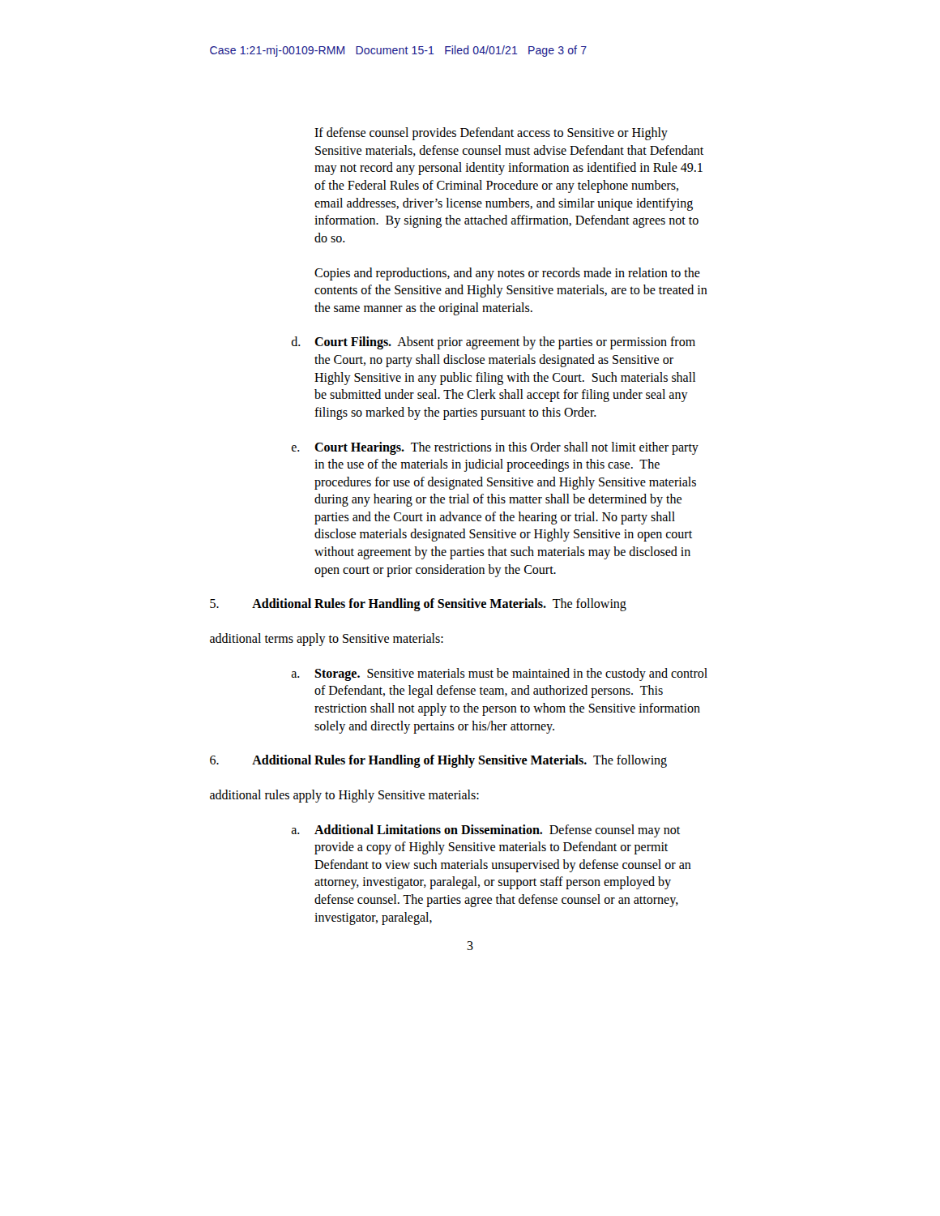Case 1:21-mj-00109-RMM Document 15-1 Filed 04/01/21 Page 3 of 7
If defense counsel provides Defendant access to Sensitive or Highly Sensitive materials, defense counsel must advise Defendant that Defendant may not record any personal identity information as identified in Rule 49.1 of the Federal Rules of Criminal Procedure or any telephone numbers, email addresses, driver’s license numbers, and similar unique identifying information. By signing the attached affirmation, Defendant agrees not to do so.
Copies and reproductions, and any notes or records made in relation to the contents of the Sensitive and Highly Sensitive materials, are to be treated in the same manner as the original materials.
d. Court Filings. Absent prior agreement by the parties or permission from the Court, no party shall disclose materials designated as Sensitive or Highly Sensitive in any public filing with the Court. Such materials shall be submitted under seal. The Clerk shall accept for filing under seal any filings so marked by the parties pursuant to this Order.
e. Court Hearings. The restrictions in this Order shall not limit either party in the use of the materials in judicial proceedings in this case. The procedures for use of designated Sensitive and Highly Sensitive materials during any hearing or the trial of this matter shall be determined by the parties and the Court in advance of the hearing or trial. No party shall disclose materials designated Sensitive or Highly Sensitive in open court without agreement by the parties that such materials may be disclosed in open court or prior consideration by the Court.
5. Additional Rules for Handling of Sensitive Materials. The following
additional terms apply to Sensitive materials:
a. Storage. Sensitive materials must be maintained in the custody and control of Defendant, the legal defense team, and authorized persons. This restriction shall not apply to the person to whom the Sensitive information solely and directly pertains or his/her attorney.
6. Additional Rules for Handling of Highly Sensitive Materials. The following
additional rules apply to Highly Sensitive materials:
a. Additional Limitations on Dissemination. Defense counsel may not provide a copy of Highly Sensitive materials to Defendant or permit Defendant to view such materials unsupervised by defense counsel or an attorney, investigator, paralegal, or support staff person employed by defense counsel. The parties agree that defense counsel or an attorney, investigator, paralegal,
3